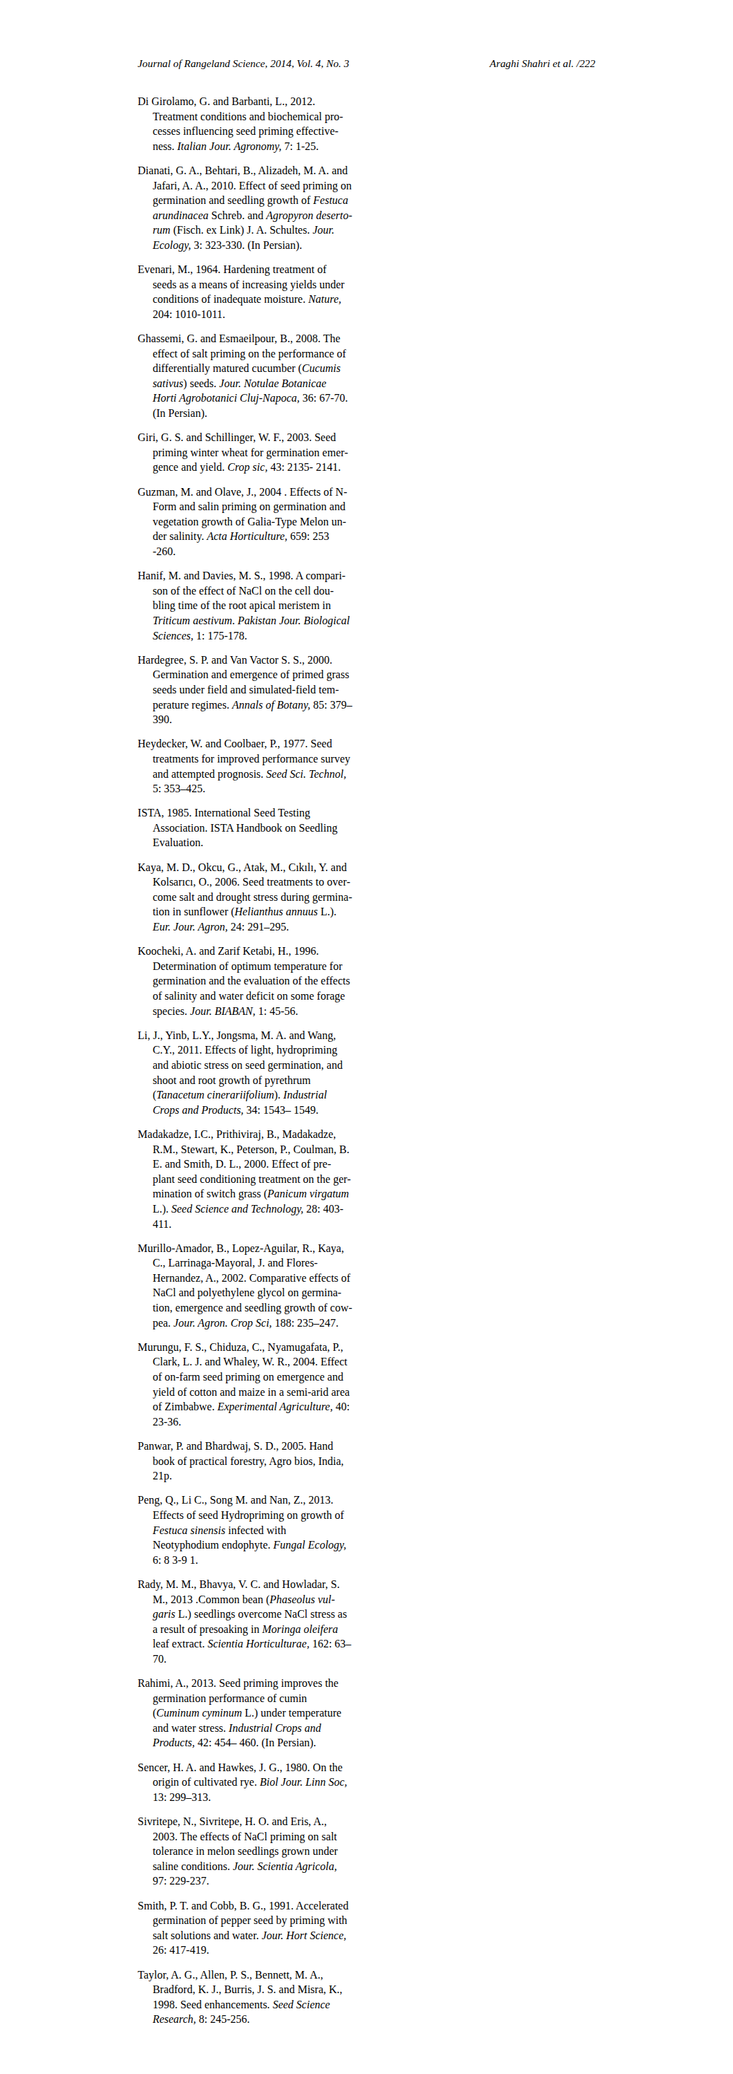Journal of Rangeland Science, 2014, Vol. 4, No. 3 Araghi Shahri et al. /222
Di Girolamo, G. and Barbanti, L., 2012. Treatment conditions and biochemical processes influencing seed priming effectiveness. Italian Jour. Agronomy, 7: 1-25.
Dianati, G. A., Behtari, B., Alizadeh, M. A. and Jafari, A. A., 2010. Effect of seed priming on germination and seedling growth of Festuca arundinacea Schreb. and Agropyron desertorum (Fisch. ex Link) J. A. Schultes. Jour. Ecology, 3: 323-330. (In Persian).
Evenari, M., 1964. Hardening treatment of seeds as a means of increasing yields under conditions of inadequate moisture. Nature, 204: 1010-1011.
Ghassemi, G. and Esmaeilpour, B., 2008. The effect of salt priming on the performance of differentially matured cucumber (Cucumis sativus) seeds. Jour. Notulae Botanicae Horti Agrobotanici Cluj-Napoca, 36: 67-70. (In Persian).
Giri, G. S. and Schillinger, W. F., 2003. Seed priming winter wheat for germination emergence and yield. Crop sic, 43: 2135- 2141.
Guzman, M. and Olave, J., 2004 . Effects of N-Form and salin priming on germination and vegetation growth of Galia-Type Melon under salinity. Acta Horticulture, 659: 253 -260.
Hanif, M. and Davies, M. S., 1998. A comparison of the effect of NaCl on the cell doubling time of the root apical meristem in Triticum aestivum. Pakistan Jour. Biological Sciences, 1: 175-178.
Hardegree, S. P. and Van Vactor S. S., 2000. Germination and emergence of primed grass seeds under field and simulated-field temperature regimes. Annals of Botany, 85: 379–390.
Heydecker, W. and Coolbaer, P., 1977. Seed treatments for improved performance survey and attempted prognosis. Seed Sci. Technol, 5: 353–425.
ISTA, 1985. International Seed Testing Association. ISTA Handbook on Seedling Evaluation.
Kaya, M. D., Okcu, G., Atak, M., Cıkılı, Y. and Kolsarıcı, O., 2006. Seed treatments to overcome salt and drought stress during germination in sunflower (Helianthus annuus L.). Eur. Jour. Agron, 24: 291–295.
Koocheki, A. and Zarif Ketabi, H., 1996. Determination of optimum temperature for germination and the evaluation of the effects of salinity and water deficit on some forage species. Jour. BIABAN, 1: 45-56.
Li, J., Yinb, L.Y., Jongsma, M. A. and Wang, C.Y., 2011. Effects of light, hydropriming and abiotic stress on seed germination, and shoot and root growth of pyrethrum (Tanacetum cinerariifolium). Industrial Crops and Products, 34: 1543– 1549.
Madakadze, I.C., Prithiviraj, B., Madakadze, R.M., Stewart, K., Peterson, P., Coulman, B. E. and Smith, D. L., 2000. Effect of pre-plant seed conditioning treatment on the germination of switch grass (Panicum virgatum L.). Seed Science and Technology, 28: 403-411.
Murillo-Amador, B., Lopez-Aguilar, R., Kaya, C., Larrinaga-Mayoral, J. and Flores-Hernandez, A., 2002. Comparative effects of NaCl and polyethylene glycol on germination, emergence and seedling growth of cowpea. Jour. Agron. Crop Sci, 188: 235–247.
Murungu, F. S., Chiduza, C., Nyamugafata, P., Clark, L. J. and Whaley, W. R., 2004. Effect of on-farm seed priming on emergence and yield of cotton and maize in a semi-arid area of Zimbabwe. Experimental Agriculture, 40: 23-36.
Panwar, P. and Bhardwaj, S. D., 2005. Hand book of practical forestry, Agro bios, India, 21p.
Peng, Q., Li C., Song M. and Nan, Z., 2013. Effects of seed Hydropriming on growth of Festuca sinensis infected with Neotyphodium endophyte. Fungal Ecology, 6: 8 3-9 1.
Rady, M. M., Bhavya, V. C. and Howladar, S. M., 2013 .Common bean (Phaseolus vulgaris L.) seedlings overcome NaCl stress as a result of presoaking in Moringa oleifera leaf extract. Scientia Horticulturae, 162: 63–70.
Rahimi, A., 2013. Seed priming improves the germination performance of cumin (Cuminum cyminum L.) under temperature and water stress. Industrial Crops and Products, 42: 454– 460. (In Persian).
Sencer, H. A. and Hawkes, J. G., 1980. On the origin of cultivated rye. Biol Jour. Linn Soc, 13: 299–313.
Sivritepe, N., Sivritepe, H. O. and Eris, A., 2003. The effects of NaCl priming on salt tolerance in melon seedlings grown under saline conditions. Jour. Scientia Agricola, 97: 229-237.
Smith, P. T. and Cobb, B. G., 1991. Accelerated germination of pepper seed by priming with salt solutions and water. Jour. Hort Science, 26: 417-419.
Taylor, A. G., Allen, P. S., Bennett, M. A., Bradford, K. J., Burris, J. S. and Misra, K., 1998. Seed enhancements. Seed Science Research, 8: 245-256.